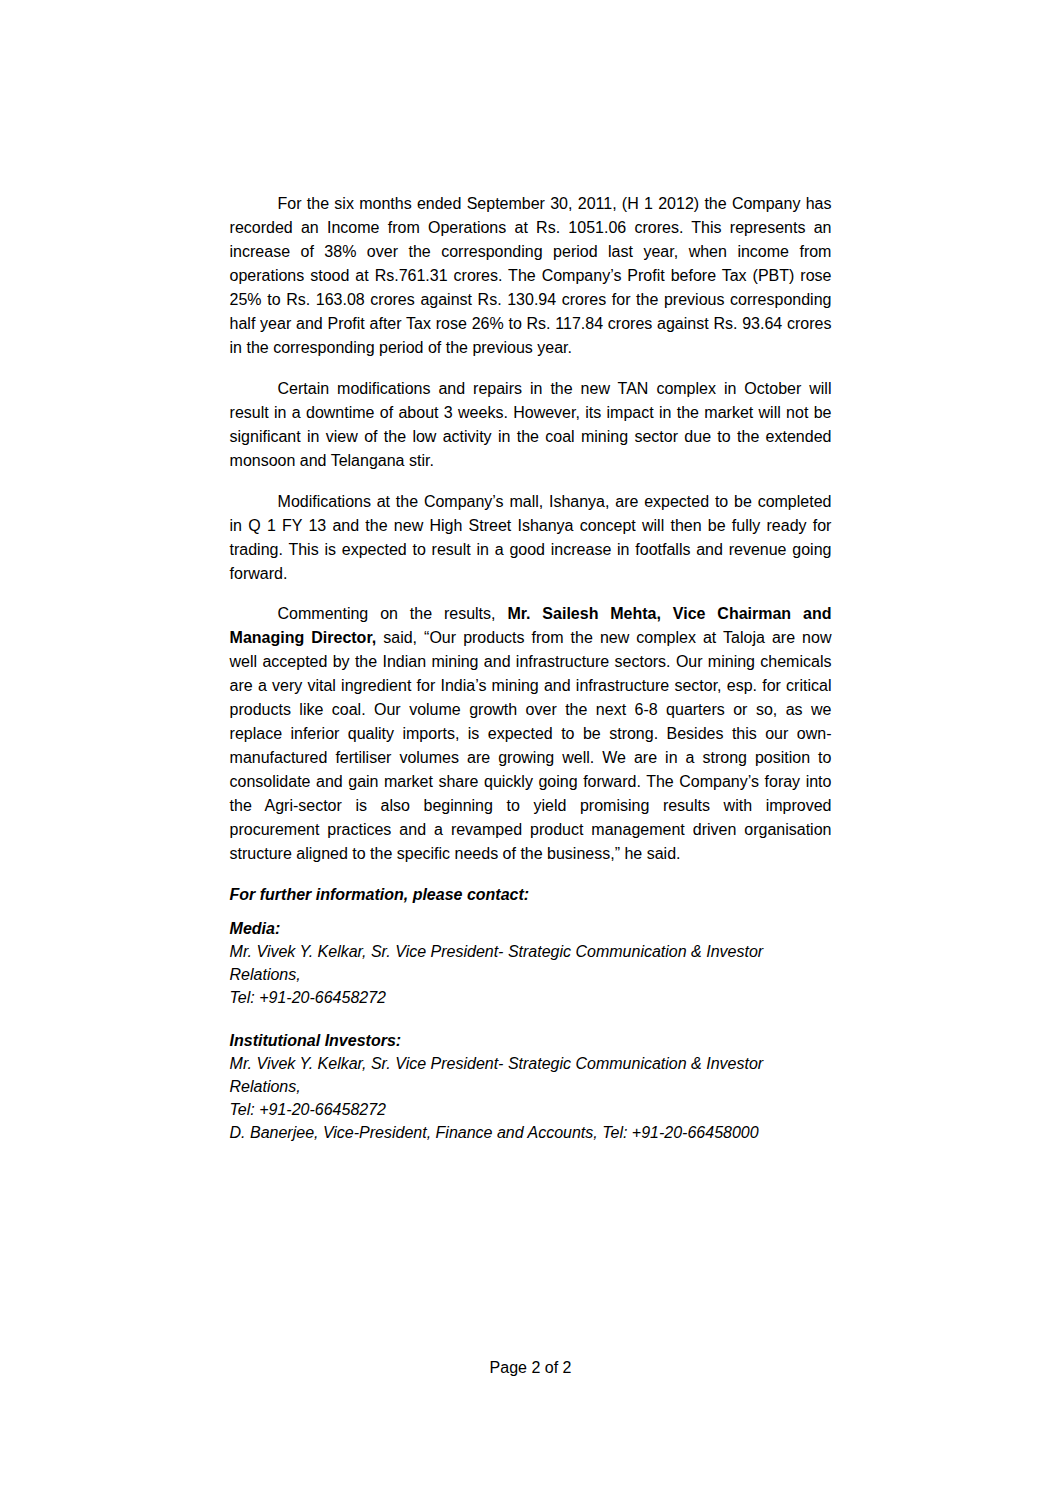For the six months ended September 30, 2011, (H 1 2012) the Company has recorded an Income from Operations at Rs. 1051.06 crores. This represents an increase of 38% over the corresponding period last year, when income from operations stood at Rs.761.31 crores. The Company’s Profit before Tax (PBT) rose 25% to Rs. 163.08 crores against Rs. 130.94 crores for the previous corresponding half year and Profit after Tax rose 26% to Rs. 117.84 crores against Rs. 93.64 crores in the corresponding period of the previous year.
Certain modifications and repairs in the new TAN complex in October will result in a downtime of about 3 weeks. However, its impact in the market will not be significant in view of the low activity in the coal mining sector due to the extended monsoon and Telangana stir.
Modifications at the Company’s mall, Ishanya, are expected to be completed in Q 1 FY 13 and the new High Street Ishanya concept will then be fully ready for trading. This is expected to result in a good increase in footfalls and revenue going forward.
Commenting on the results, Mr. Sailesh Mehta, Vice Chairman and Managing Director, said, “Our products from the new complex at Taloja are now well accepted by the Indian mining and infrastructure sectors. Our mining chemicals are a very vital ingredient for India’s mining and infrastructure sector, esp. for critical products like coal. Our volume growth over the next 6-8 quarters or so, as we replace inferior quality imports, is expected to be strong. Besides this our own-manufactured fertiliser volumes are growing well. We are in a strong position to consolidate and gain market share quickly going forward. The Company’s foray into the Agri-sector is also beginning to yield promising results with improved procurement practices and a revamped product management driven organisation structure aligned to the specific needs of the business,” he said.
For further information, please contact:
Media: Mr. Vivek Y. Kelkar, Sr. Vice President- Strategic Communication & Investor Relations,
Tel: +91-20-66458272
Institutional Investors: Mr. Vivek Y. Kelkar, Sr. Vice President- Strategic Communication & Investor Relations,
Tel: +91-20-66458272
D. Banerjee, Vice-President, Finance and Accounts, Tel: +91-20-66458000
Page 2 of 2